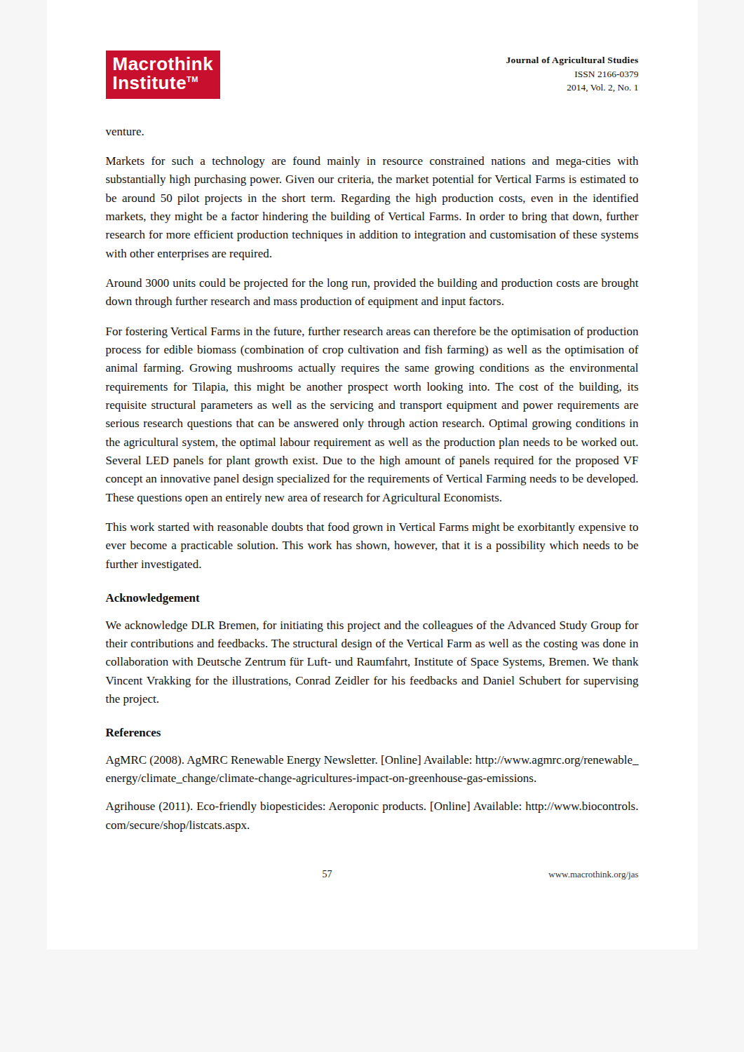Macrothink InstituteTM
Journal of Agricultural Studies
ISSN 2166-0379
2014, Vol. 2, No. 1
venture.
Markets for such a technology are found mainly in resource constrained nations and mega-cities with substantially high purchasing power. Given our criteria, the market potential for Vertical Farms is estimated to be around 50 pilot projects in the short term. Regarding the high production costs, even in the identified markets, they might be a factor hindering the building of Vertical Farms. In order to bring that down, further research for more efficient production techniques in addition to integration and customisation of these systems with other enterprises are required.
Around 3000 units could be projected for the long run, provided the building and production costs are brought down through further research and mass production of equipment and input factors.
For fostering Vertical Farms in the future, further research areas can therefore be the optimisation of production process for edible biomass (combination of crop cultivation and fish farming) as well as the optimisation of animal farming. Growing mushrooms actually requires the same growing conditions as the environmental requirements for Tilapia, this might be another prospect worth looking into. The cost of the building, its requisite structural parameters as well as the servicing and transport equipment and power requirements are serious research questions that can be answered only through action research. Optimal growing conditions in the agricultural system, the optimal labour requirement as well as the production plan needs to be worked out. Several LED panels for plant growth exist. Due to the high amount of panels required for the proposed VF concept an innovative panel design specialized for the requirements of Vertical Farming needs to be developed. These questions open an entirely new area of research for Agricultural Economists.
This work started with reasonable doubts that food grown in Vertical Farms might be exorbitantly expensive to ever become a practicable solution. This work has shown, however, that it is a possibility which needs to be further investigated.
Acknowledgement
We acknowledge DLR Bremen, for initiating this project and the colleagues of the Advanced Study Group for their contributions and feedbacks. The structural design of the Vertical Farm as well as the costing was done in collaboration with Deutsche Zentrum für Luft- und Raumfahrt, Institute of Space Systems, Bremen. We thank Vincent Vrakking for the illustrations, Conrad Zeidler for his feedbacks and Daniel Schubert for supervising the project.
References
AgMRC (2008). AgMRC Renewable Energy Newsletter. [Online] Available: http://www.agmrc.org/renewable_energy/climate_change/climate-change-agricultures-impact-on-greenhouse-gas-emissions.
Agrihouse (2011). Eco-friendly biopesticides: Aeroponic products. [Online] Available: http://www.biocontrols.com/secure/shop/listcats.aspx.
57 www.macrothink.org/jas